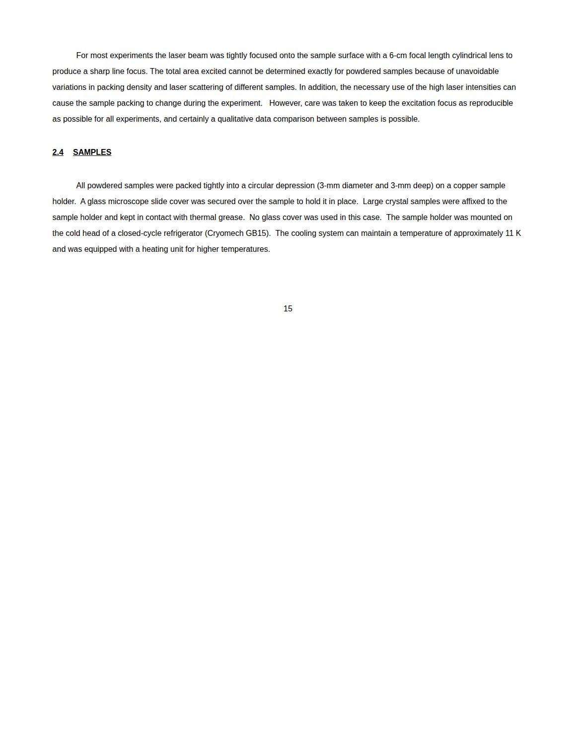For most experiments the laser beam was tightly focused onto the sample surface with a 6-cm focal length cylindrical lens to produce a sharp line focus. The total area excited cannot be determined exactly for powdered samples because of unavoidable variations in packing density and laser scattering of different samples. In addition, the necessary use of the high laser intensities can cause the sample packing to change during the experiment. However, care was taken to keep the excitation focus as reproducible as possible for all experiments, and certainly a qualitative data comparison between samples is possible.
2.4 SAMPLES
All powdered samples were packed tightly into a circular depression (3-mm diameter and 3-mm deep) on a copper sample holder. A glass microscope slide cover was secured over the sample to hold it in place. Large crystal samples were affixed to the sample holder and kept in contact with thermal grease. No glass cover was used in this case. The sample holder was mounted on the cold head of a closed-cycle refrigerator (Cryomech GB15). The cooling system can maintain a temperature of approximately 11 K and was equipped with a heating unit for higher temperatures.
15